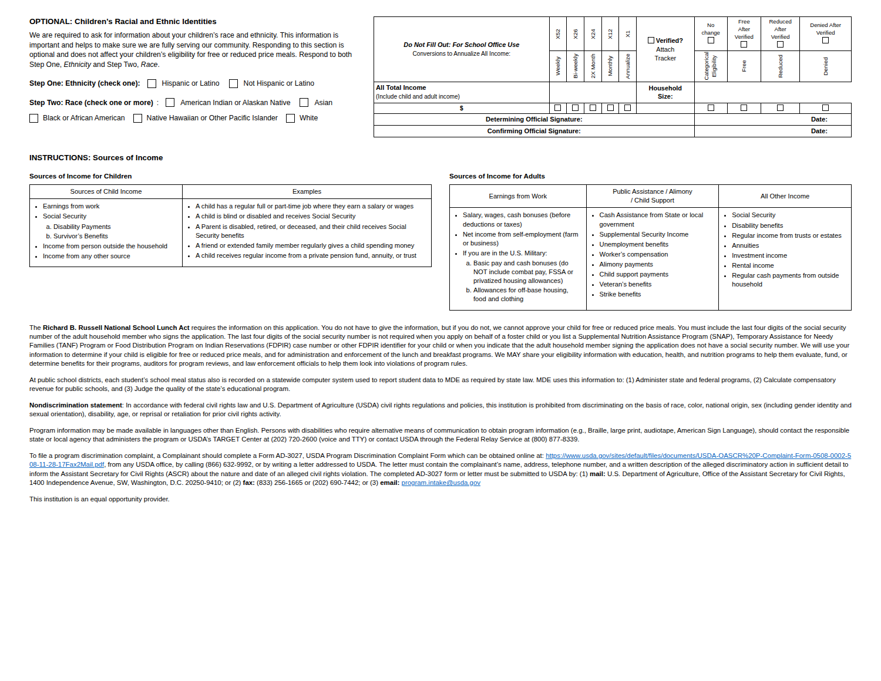OPTIONAL: Children’s Racial and Ethnic Identities
We are required to ask for information about your children’s race and ethnicity. This information is important and helps to make sure we are fully serving our community. Responding to this section is optional and does not affect your children’s eligibility for free or reduced price meals. Respond to both Step One, Ethnicity and Step Two, Race.
Step One: Ethnicity (check one): Hispanic or Latino Not Hispanic or Latino
Step Two: Race (check one or more): American Indian or Alaskan Native Asian
Black or African American Native Hawaiian or Other Pacific Islander White
| Do Not Fill Out: For School Office Use Conversions to Annualize All Income: | X52 | X26 | X24 | X12 | X1 | Verified? Attach Tracker | No change | Free After Verified | Reduced After Verified | Denied After Verified |
| Weekly | Bi-weekly | 2X Month | Monthly | Annualize | Categorical Eligibility | Free | Reduced | Denied |
| All Total Income (Include child and adult income) | | Household Size: | |
| $ | | | | | | | | | | |
| Determining Official Signature: | Date: |
| Confirming Official Signature: | Date: |
INSTRUCTIONS: Sources of Income
Sources of Income for Children
| Sources of Child Income | Examples |
| --- | --- |
| Earnings from work Social Security Disability Payments Survivor’s Benefits Income from person outside the household Income from any other source | A child has a regular full or part-time job where they earn a salary or wages A child is blind or disabled and receives Social Security A Parent is disabled, retired, or deceased, and their child receives Social Security benefits A friend or extended family member regularly gives a child spending money A child receives regular income from a private pension fund, annuity, or trust |
Sources of Income for Adults
| Earnings from Work | Public Assistance / Alimony / Child Support | All Other Income |
| --- | --- | --- |
| Salary, wages, cash bonuses (before deductions or taxes) Net income from self-employment (farm or business) If you are in the U.S. Military: Basic pay and cash bonuses (do NOT include combat pay, FSSA or privatized housing allowances) Allowances for off-base housing, food and clothing | Cash Assistance from State or local government Supplemental Security Income Unemployment benefits Worker’s compensation Alimony payments Child support payments Veteran’s benefits Strike benefits | Social Security Disability benefits Regular income from trusts or estates Annuities Investment income Rental income Regular cash payments from outside household |
The Richard B. Russell National School Lunch Act requires the information on this application. You do not have to give the information, but if you do not, we cannot approve your child for free or reduced price meals. You must include the last four digits of the social security number of the adult household member who signs the application. The last four digits of the social security number is not required when you apply on behalf of a foster child or you list a Supplemental Nutrition Assistance Program (SNAP), Temporary Assistance for Needy Families (TANF) Program or Food Distribution Program on Indian Reservations (FDPIR) case number or other FDPIR identifier for your child or when you indicate that the adult household member signing the application does not have a social security number. We will use your information to determine if your child is eligible for free or reduced price meals, and for administration and enforcement of the lunch and breakfast programs. We MAY share your eligibility information with education, health, and nutrition programs to help them evaluate, fund, or determine benefits for their programs, auditors for program reviews, and law enforcement officials to help them look into violations of program rules.
At public school districts, each student’s school meal status also is recorded on a statewide computer system used to report student data to MDE as required by state law. MDE uses this information to: (1) Administer state and federal programs, (2) Calculate compensatory revenue for public schools, and (3) Judge the quality of the state’s educational program.
Nondiscrimination statement: In accordance with federal civil rights law and U.S. Department of Agriculture (USDA) civil rights regulations and policies, this institution is prohibited from discriminating on the basis of race, color, national origin, sex (including gender identity and sexual orientation), disability, age, or reprisal or retaliation for prior civil rights activity.
Program information may be made available in languages other than English. Persons with disabilities who require alternative means of communication to obtain program information (e.g., Braille, large print, audiotape, American Sign Language), should contact the responsible state or local agency that administers the program or USDA’s TARGET Center at (202) 720-2600 (voice and TTY) or contact USDA through the Federal Relay Service at (800) 877-8339.
To file a program discrimination complaint, a Complainant should complete a Form AD-3027, USDA Program Discrimination Complaint Form which can be obtained online at: https://www.usda.gov/sites/default/files/documents/USDA-OASCR%20P-Complaint-Form-0508-0002-508-11-28-17Fax2Mail.pdf, from any USDA office, by calling (866) 632-9992, or by writing a letter addressed to USDA. The letter must contain the complainant’s name, address, telephone number, and a written description of the alleged discriminatory action in sufficient detail to inform the Assistant Secretary for Civil Rights (ASCR) about the nature and date of an alleged civil rights violation. The completed AD-3027 form or letter must be submitted to USDA by: (1) mail: U.S. Department of Agriculture, Office of the Assistant Secretary for Civil Rights, 1400 Independence Avenue, SW, Washington, D.C. 20250-9410; or (2) fax: (833) 256-1665 or (202) 690-7442; or (3) email: program.intake@usda.gov
This institution is an equal opportunity provider.